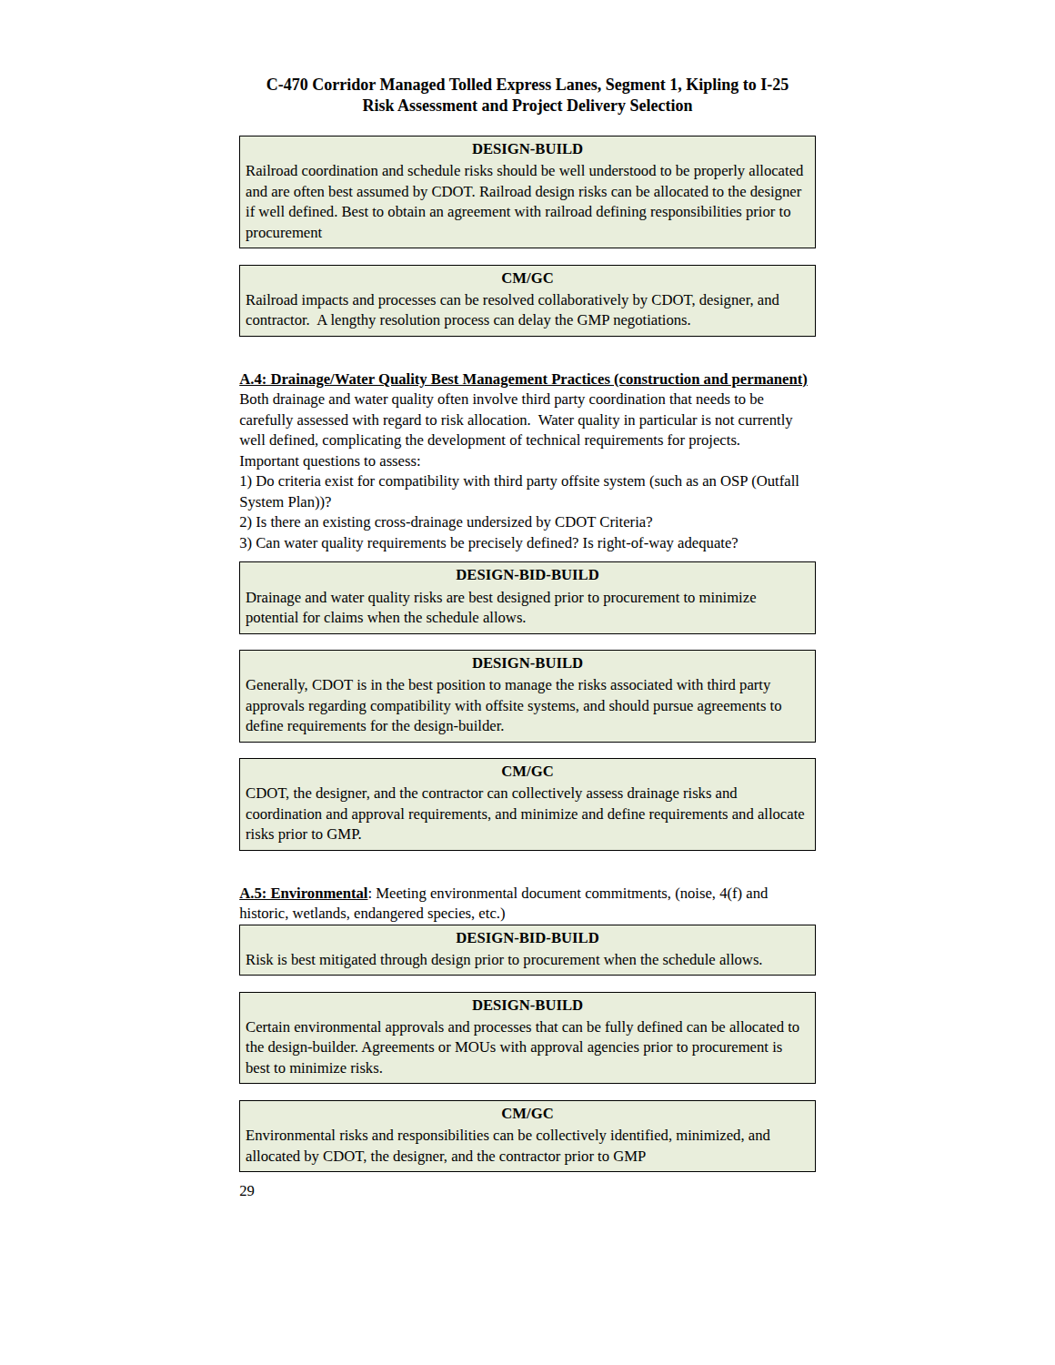C-470 Corridor Managed Tolled Express Lanes, Segment 1, Kipling to I-25
Risk Assessment and Project Delivery Selection
DESIGN-BUILD
Railroad coordination and schedule risks should be well understood to be properly allocated and are often best assumed by CDOT. Railroad design risks can be allocated to the designer if well defined. Best to obtain an agreement with railroad defining responsibilities prior to procurement
CM/GC
Railroad impacts and processes can be resolved collaboratively by CDOT, designer, and contractor. A lengthy resolution process can delay the GMP negotiations.
A.4: Drainage/Water Quality Best Management Practices (construction and permanent)
Both drainage and water quality often involve third party coordination that needs to be carefully assessed with regard to risk allocation. Water quality in particular is not currently well defined, complicating the development of technical requirements for projects.
Important questions to assess:
1) Do criteria exist for compatibility with third party offsite system (such as an OSP (Outfall System Plan))?
2) Is there an existing cross-drainage undersized by CDOT Criteria?
3) Can water quality requirements be precisely defined? Is right-of-way adequate?
DESIGN-BID-BUILD
Drainage and water quality risks are best designed prior to procurement to minimize potential for claims when the schedule allows.
DESIGN-BUILD
Generally, CDOT is in the best position to manage the risks associated with third party approvals regarding compatibility with offsite systems, and should pursue agreements to define requirements for the design-builder.
CM/GC
CDOT, the designer, and the contractor can collectively assess drainage risks and coordination and approval requirements, and minimize and define requirements and allocate risks prior to GMP.
A.5: Environmental: Meeting environmental document commitments, (noise, 4(f) and historic, wetlands, endangered species, etc.)
DESIGN-BID-BUILD
Risk is best mitigated through design prior to procurement when the schedule allows.
DESIGN-BUILD
Certain environmental approvals and processes that can be fully defined can be allocated to the design-builder. Agreements or MOUs with approval agencies prior to procurement is best to minimize risks.
CM/GC
Environmental risks and responsibilities can be collectively identified, minimized, and allocated by CDOT, the designer, and the contractor prior to GMP
29